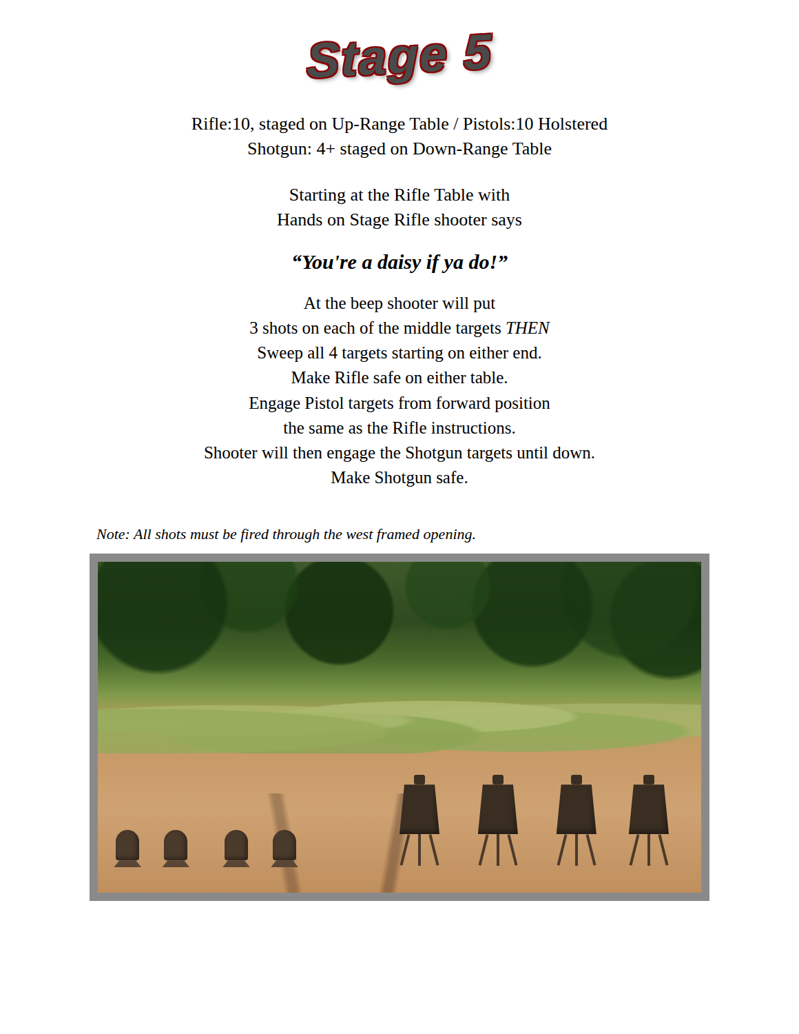Stage 5
Rifle:10, staged on Up-Range Table / Pistols:10 Holstered
Shotgun: 4+ staged on Down-Range Table
Starting at the Rifle Table with
Hands on Stage Rifle shooter says
“You're a daisy if ya do!”
At the beep shooter will put
3 shots on each of the middle targets THEN
Sweep all 4 targets starting on either end.
Make Rifle safe on either table.
Engage Pistol targets from forward position
the same as the Rifle instructions.
Shooter will then engage the Shotgun targets until down.
Make Shotgun safe.
Note: All shots must be fired through the west framed opening.